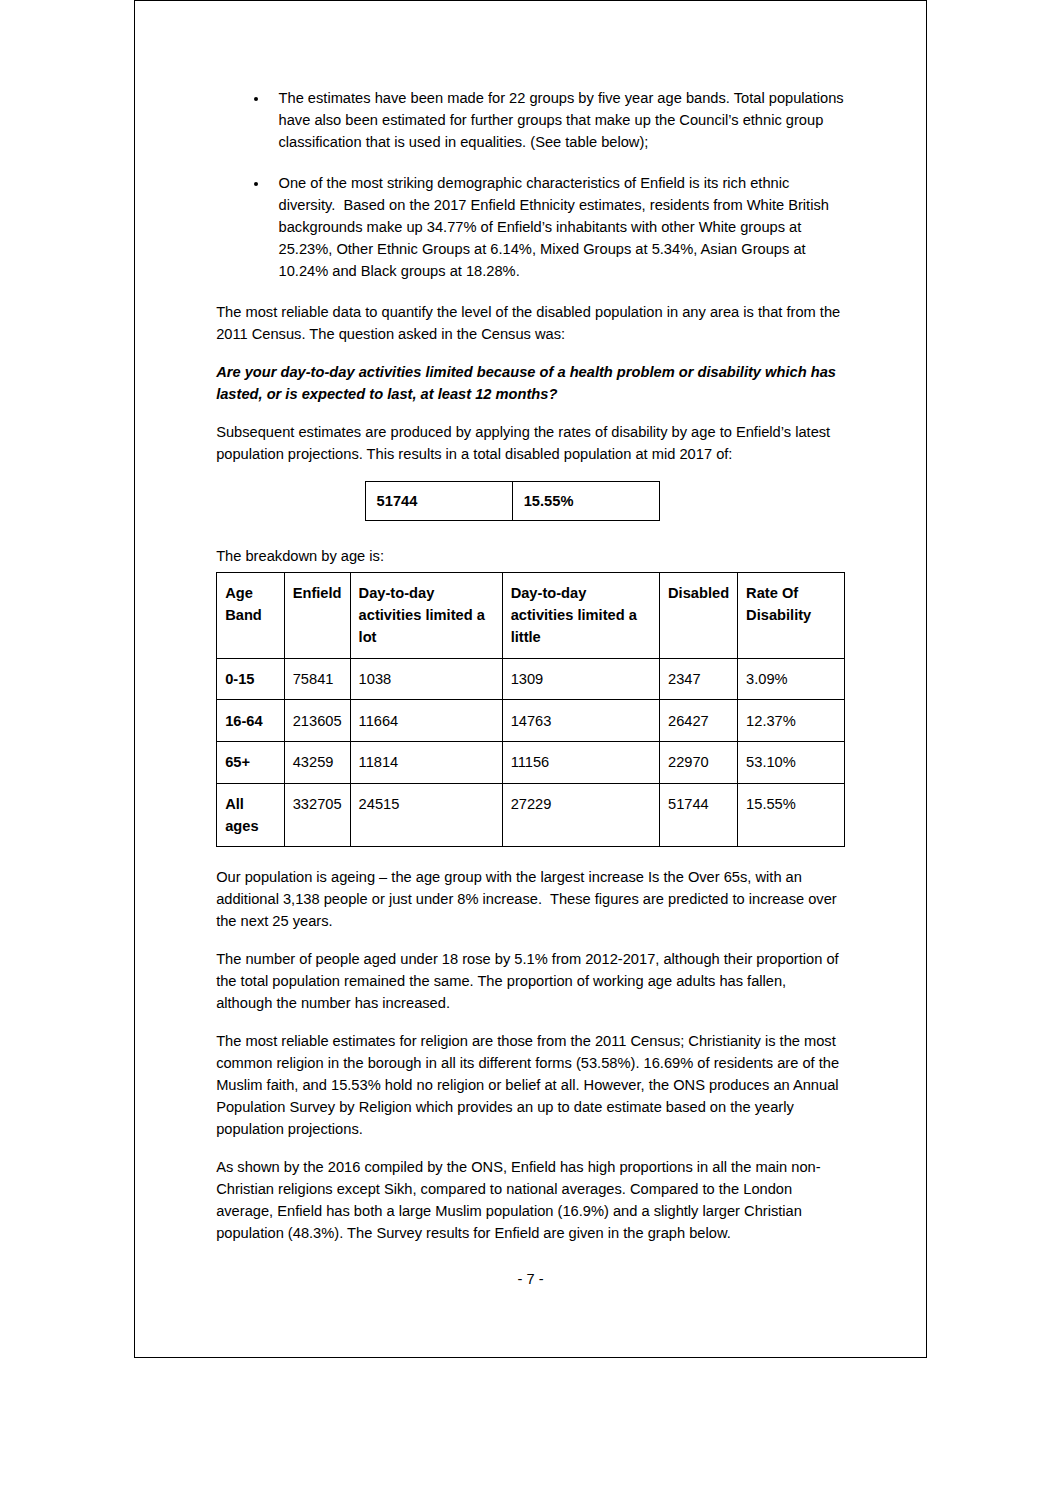The estimates have been made for 22 groups by five year age bands. Total populations have also been estimated for further groups that make up the Council’s ethnic group classification that is used in equalities. (See table below);
One of the most striking demographic characteristics of Enfield is its rich ethnic diversity. Based on the 2017 Enfield Ethnicity estimates, residents from White British backgrounds make up 34.77% of Enfield’s inhabitants with other White groups at 25.23%, Other Ethnic Groups at 6.14%, Mixed Groups at 5.34%, Asian Groups at 10.24% and Black groups at 18.28%.
The most reliable data to quantify the level of the disabled population in any area is that from the 2011 Census. The question asked in the Census was:
Are your day-to-day activities limited because of a health problem or disability which has lasted, or is expected to last, at least 12 months?
Subsequent estimates are produced by applying the rates of disability by age to Enfield’s latest population projections. This results in a total disabled population at mid 2017 of:
| 51744 | 15.55% |
The breakdown by age is:
| Age Band | Enfield | Day-to-day activities limited a lot | Day-to-day activities limited a little | Disabled | Rate Of Disability |
| --- | --- | --- | --- | --- | --- |
| 0-15 | 75841 | 1038 | 1309 | 2347 | 3.09% |
| 16-64 | 213605 | 11664 | 14763 | 26427 | 12.37% |
| 65+ | 43259 | 11814 | 11156 | 22970 | 53.10% |
| All ages | 332705 | 24515 | 27229 | 51744 | 15.55% |
Our population is ageing – the age group with the largest increase Is the Over 65s, with an additional 3,138 people or just under 8% increase. These figures are predicted to increase over the next 25 years.
The number of people aged under 18 rose by 5.1% from 2012-2017, although their proportion of the total population remained the same. The proportion of working age adults has fallen, although the number has increased.
The most reliable estimates for religion are those from the 2011 Census; Christianity is the most common religion in the borough in all its different forms (53.58%). 16.69% of residents are of the Muslim faith, and 15.53% hold no religion or belief at all. However, the ONS produces an Annual Population Survey by Religion which provides an up to date estimate based on the yearly population projections.
As shown by the 2016 compiled by the ONS, Enfield has high proportions in all the main non-Christian religions except Sikh, compared to national averages. Compared to the London average, Enfield has both a large Muslim population (16.9%) and a slightly larger Christian population (48.3%). The Survey results for Enfield are given in the graph below.
- 7 -